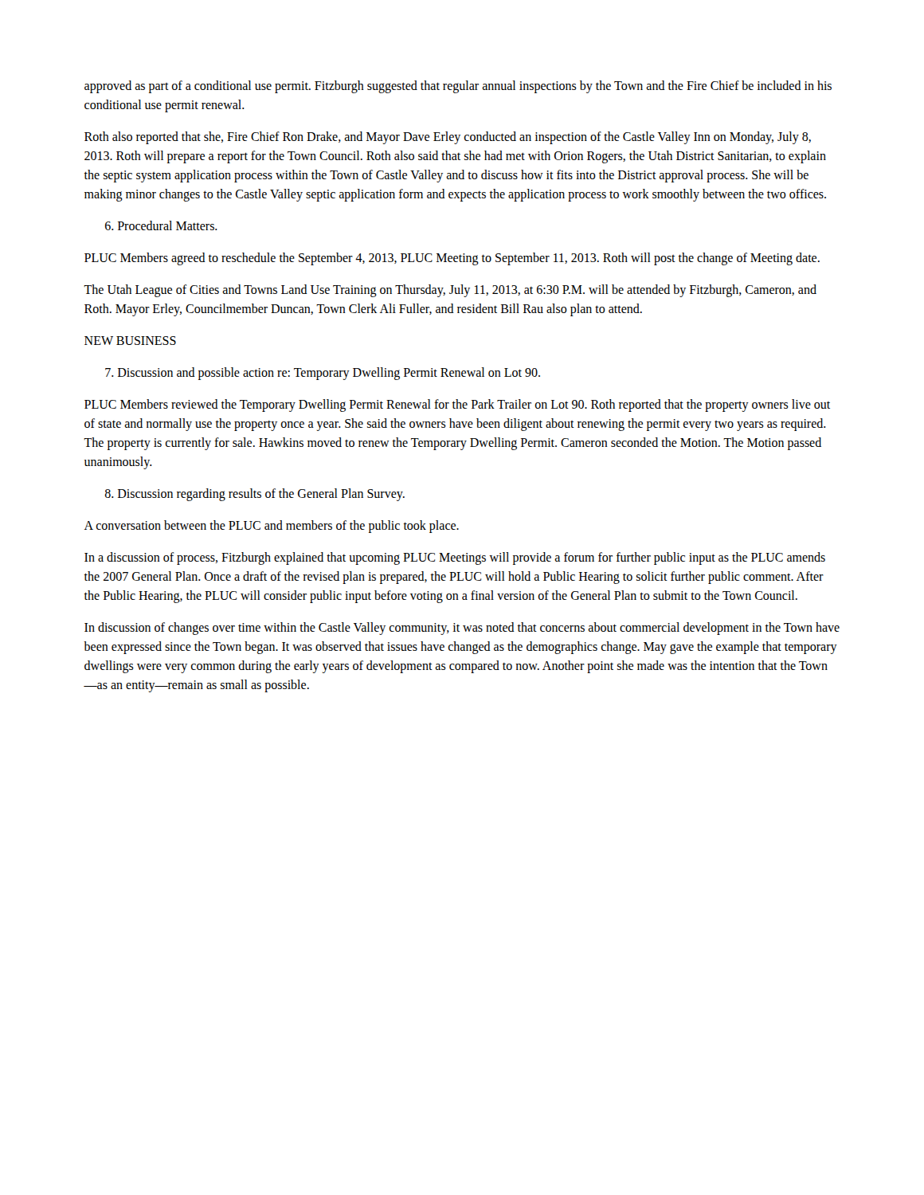approved as part of a conditional use permit. Fitzburgh suggested that regular annual inspections by the Town and the Fire Chief be included in his conditional use permit renewal.
Roth also reported that she, Fire Chief Ron Drake, and Mayor Dave Erley conducted an inspection of the Castle Valley Inn on Monday, July 8, 2013. Roth will prepare a report for the Town Council. Roth also said that she had met with Orion Rogers, the Utah District Sanitarian, to explain the septic system application process within the Town of Castle Valley and to discuss how it fits into the District approval process. She will be making minor changes to the Castle Valley septic application form and expects the application process to work smoothly between the two offices.
Procedural Matters.
PLUC Members agreed to reschedule the September 4, 2013, PLUC Meeting to September 11, 2013. Roth will post the change of Meeting date.
The Utah League of Cities and Towns Land Use Training on Thursday, July 11, 2013, at 6:30 P.M. will be attended by Fitzburgh, Cameron, and Roth. Mayor Erley, Councilmember Duncan, Town Clerk Ali Fuller, and resident Bill Rau also plan to attend.
NEW BUSINESS
Discussion and possible action re: Temporary Dwelling Permit Renewal on Lot 90.
PLUC Members reviewed the Temporary Dwelling Permit Renewal for the Park Trailer on Lot 90. Roth reported that the property owners live out of state and normally use the property once a year. She said the owners have been diligent about renewing the permit every two years as required. The property is currently for sale. Hawkins moved to renew the Temporary Dwelling Permit. Cameron seconded the Motion. The Motion passed unanimously.
Discussion regarding results of the General Plan Survey.
A conversation between the PLUC and members of the public took place.
In a discussion of process, Fitzburgh explained that upcoming PLUC Meetings will provide a forum for further public input as the PLUC amends the 2007 General Plan. Once a draft of the revised plan is prepared, the PLUC will hold a Public Hearing to solicit further public comment. After the Public Hearing, the PLUC will consider public input before voting on a final version of the General Plan to submit to the Town Council.
In discussion of changes over time within the Castle Valley community, it was noted that concerns about commercial development in the Town have been expressed since the Town began. It was observed that issues have changed as the demographics change. May gave the example that temporary dwellings were very common during the early years of development as compared to now. Another point she made was the intention that the Town—as an entity—remain as small as possible.